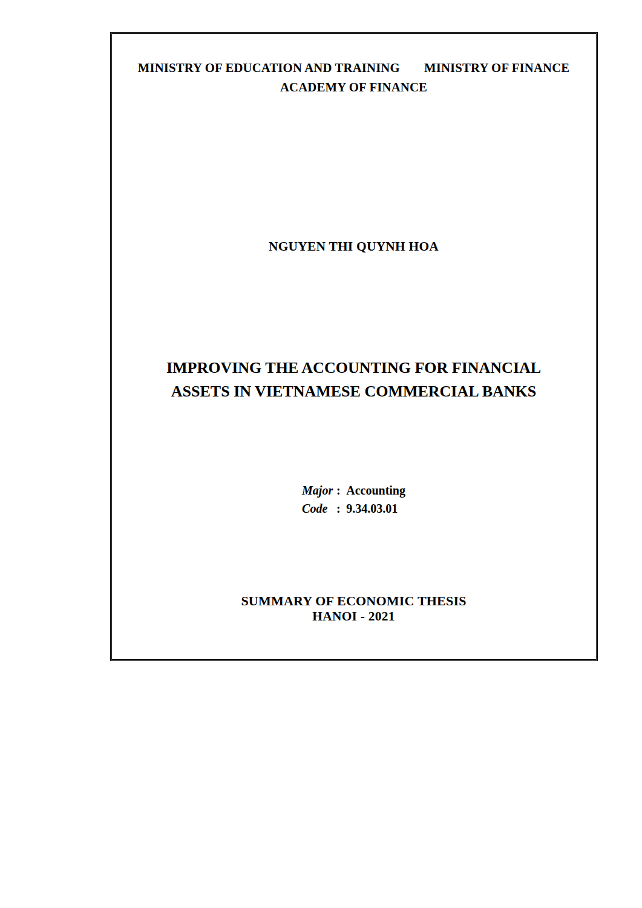MINISTRY OF EDUCATION AND TRAINING MINISTRY OF FINANCE
ACADEMY OF FINANCE
NGUYEN THI QUYNH HOA
IMPROVING THE ACCOUNTING FOR FINANCIAL ASSETS IN VIETNAMESE COMMERCIAL BANKS
| Major | : | Accounting |
| Code | : | 9.34.03.01 |
SUMMARY OF ECONOMIC THESIS
HANOI - 2021